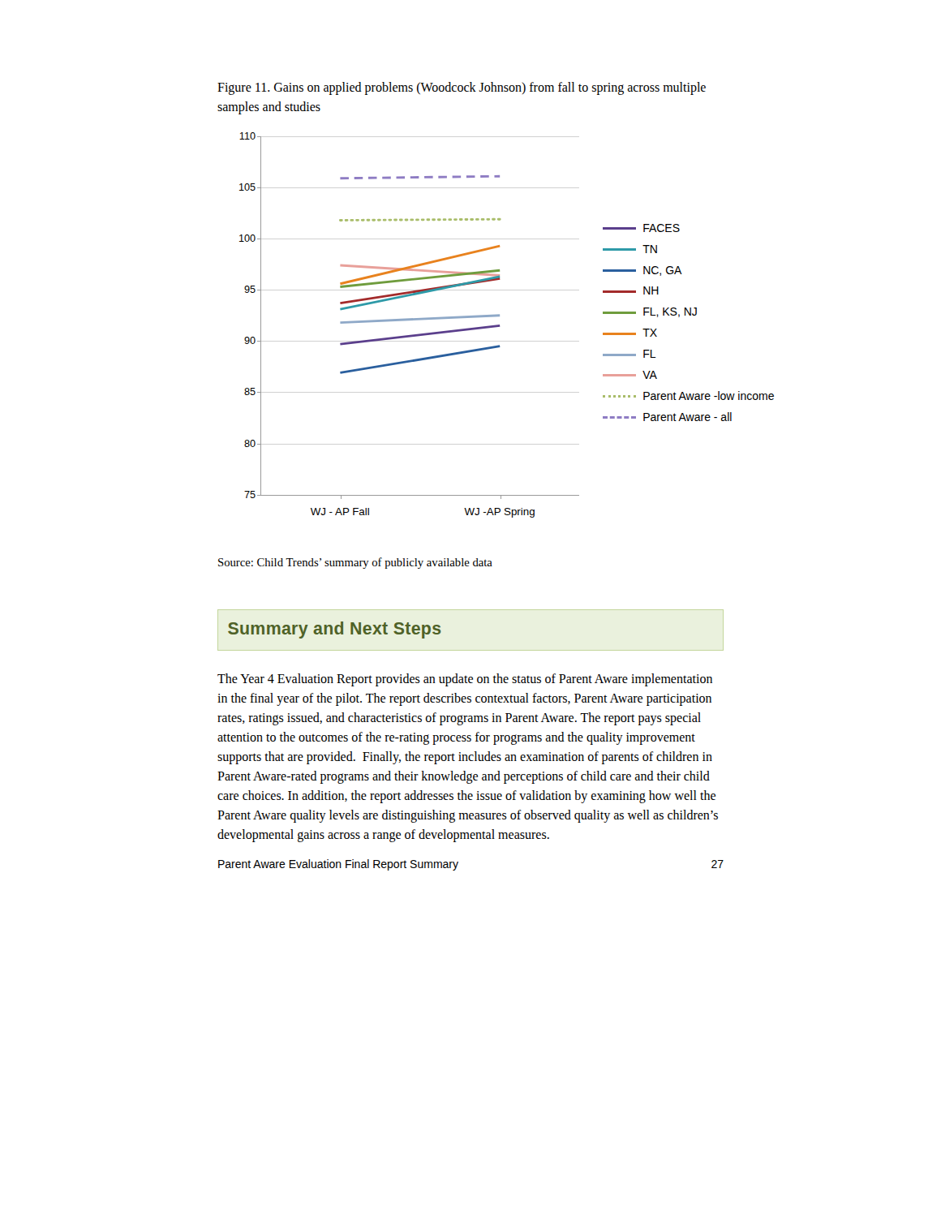Figure 11. Gains on applied problems (Woodcock Johnson) from fall to spring across multiple samples and studies
110 105 100 95 90 85 80 75
WJ - AP Fall WJ -AP Spring
FACES
TN
NC, GA
NH
FL, KS, NJ
TX
FL
VA
Parent Aware -low income
Parent Aware - all
Source: Child Trends’ summary of publicly available data
Summary and Next Steps
The Year 4 Evaluation Report provides an update on the status of Parent Aware implementation in the final year of the pilot. The report describes contextual factors, Parent Aware participation rates, ratings issued, and characteristics of programs in Parent Aware. The report pays special attention to the outcomes of the re-rating process for programs and the quality improvement supports that are provided. Finally, the report includes an examination of parents of children in Parent Aware-rated programs and their knowledge and perceptions of child care and their child care choices. In addition, the report addresses the issue of validation by examining how well the Parent Aware quality levels are distinguishing measures of observed quality as well as children’s developmental gains across a range of developmental measures.
Parent Aware Evaluation Final Report Summary 27